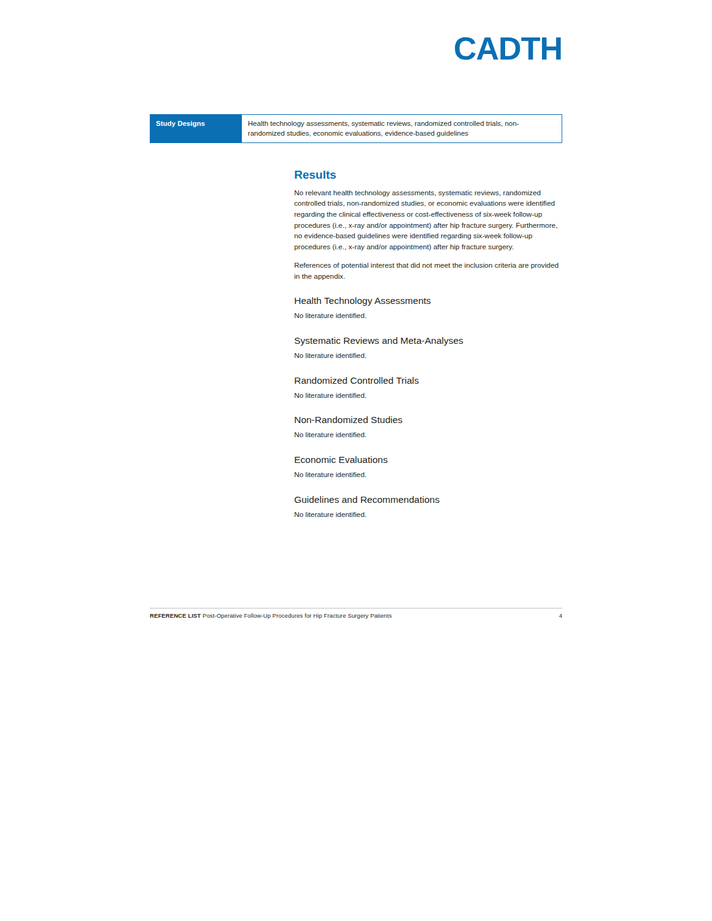CADTH
| Study Designs | Health technology assessments, systematic reviews, randomized controlled trials, non-randomized studies, economic evaluations, evidence-based guidelines |
Results
No relevant health technology assessments, systematic reviews, randomized controlled trials, non-randomized studies, or economic evaluations were identified regarding the clinical effectiveness or cost-effectiveness of six-week follow-up procedures (i.e., x-ray and/or appointment) after hip fracture surgery. Furthermore, no evidence-based guidelines were identified regarding six-week follow-up procedures (i.e., x-ray and/or appointment) after hip fracture surgery.
References of potential interest that did not meet the inclusion criteria are provided in the appendix.
Health Technology Assessments
No literature identified.
Systematic Reviews and Meta-Analyses
No literature identified.
Randomized Controlled Trials
No literature identified.
Non-Randomized Studies
No literature identified.
Economic Evaluations
No literature identified.
Guidelines and Recommendations
No literature identified.
REFERENCE LIST Post-Operative Follow-Up Procedures for Hip Fracture Surgery Patients
4